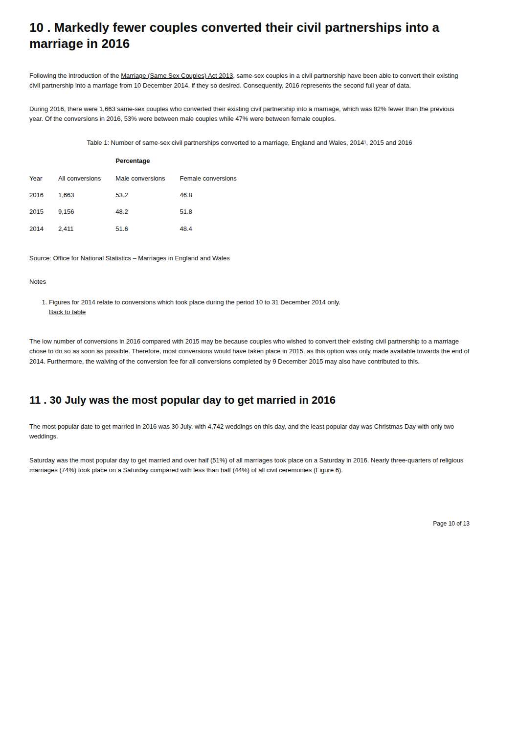10 . Markedly fewer couples converted their civil partnerships into a marriage in 2016
Following the introduction of the Marriage (Same Sex Couples) Act 2013, same-sex couples in a civil partnership have been able to convert their existing civil partnership into a marriage from 10 December 2014, if they so desired. Consequently, 2016 represents the second full year of data.
During 2016, there were 1,663 same-sex couples who converted their existing civil partnership into a marriage, which was 82% fewer than the previous year. Of the conversions in 2016, 53% were between male couples while 47% were between female couples.
Table 1: Number of same-sex civil partnerships converted to a marriage, England and Wales, 2014¹, 2015 and 2016
| | | Percentage |
| --- | --- | --- |
| Year | All conversions | Male conversions | Female conversions |
| 2016 | 1,663 | 53.2 | 46.8 |
| 2015 | 9,156 | 48.2 | 51.8 |
| 2014 | 2,411 | 51.6 | 48.4 |
Source: Office for National Statistics – Marriages in England and Wales
Notes
Figures for 2014 relate to conversions which took place during the period 10 to 31 December 2014 only. Back to table
The low number of conversions in 2016 compared with 2015 may be because couples who wished to convert their existing civil partnership to a marriage chose to do so as soon as possible. Therefore, most conversions would have taken place in 2015, as this option was only made available towards the end of 2014. Furthermore, the waiving of the conversion fee for all conversions completed by 9 December 2015 may also have contributed to this.
11 . 30 July was the most popular day to get married in 2016
The most popular date to get married in 2016 was 30 July, with 4,742 weddings on this day, and the least popular day was Christmas Day with only two weddings.
Saturday was the most popular day to get married and over half (51%) of all marriages took place on a Saturday in 2016. Nearly three-quarters of religious marriages (74%) took place on a Saturday compared with less than half (44%) of all civil ceremonies (Figure 6).
Page 10 of 13